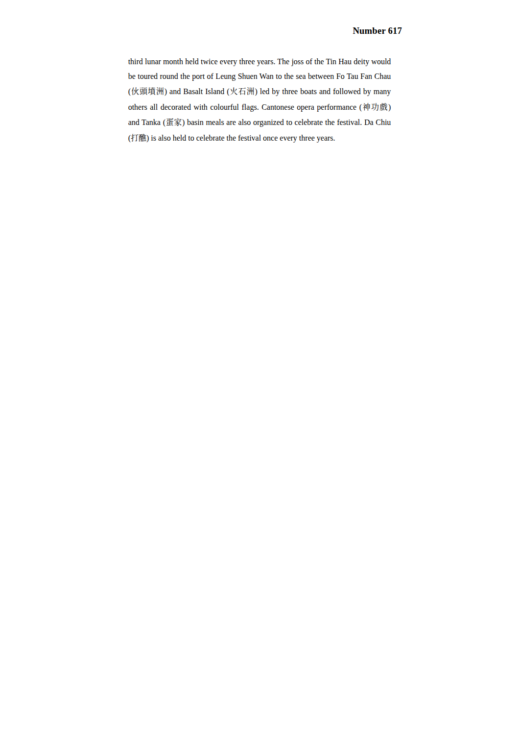Number 617
third lunar month held twice every three years. The joss of the Tin Hau deity would be toured round the port of Leung Shuen Wan to the sea between Fo Tau Fan Chau (伙頭墳洲) and Basalt Island (火石洲) led by three boats and followed by many others all decorated with colourful flags. Cantonese opera performance (神功戲) and Tanka (蛋家) basin meals are also organized to celebrate the festival. Da Chiu (打醮) is also held to celebrate the festival once every three years.